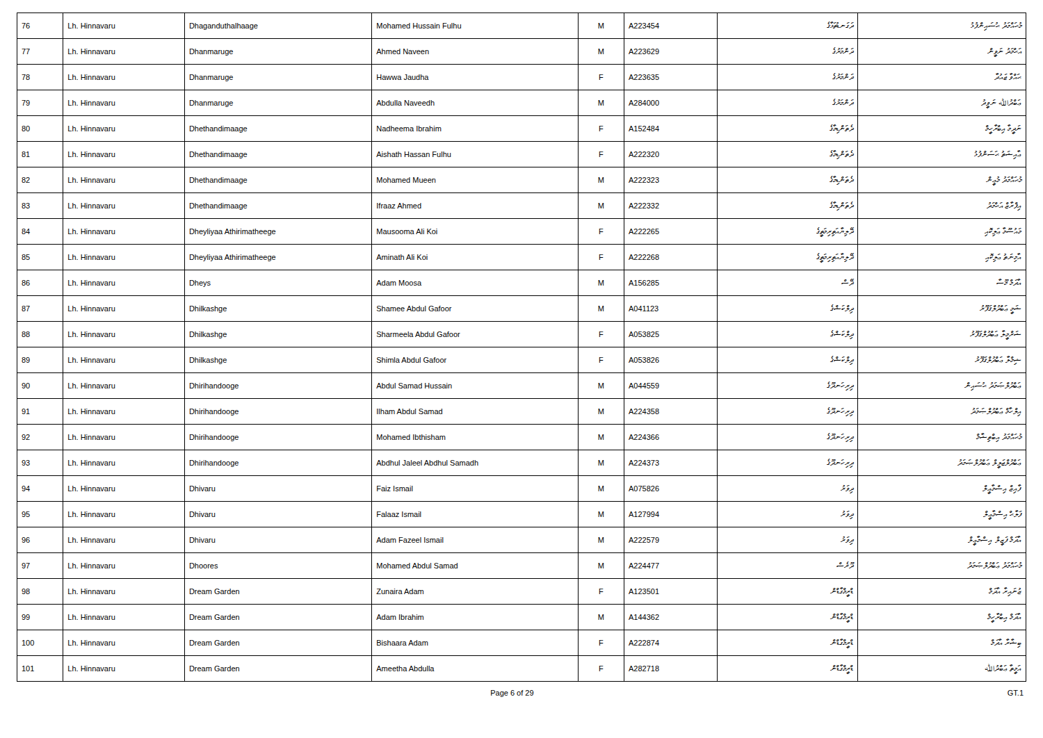| 76 | Lh. Hinnavaru | Dhaganduthalhaage | Mohamed Hussain Fulhu | M | A223454 | ދަގަނޑުތަޅާގެ | މުޙައްމަދު ޙުސައިންފުޅު |
| 77 | Lh. Hinnavaru | Dhanmaruge | Ahmed Naveen | M | A223629 | ދަންމަރުގެ | އަޙްމަދު ނަވީން |
| 78 | Lh. Hinnavaru | Dhanmaruge | Hawwa Jaudha | F | A223635 | ދަންމަރުގެ | ޙައްވާ ޖައުދާ |
| 79 | Lh. Hinnavaru | Dhanmaruge | Abdulla Naveedh | M | A284000 | ދަންމަރުގެ | ޢަބްދުﷲ ނަވީދު |
| 80 | Lh. Hinnavaru | Dhethandimaage | Nadheema Ibrahim | F | A152484 | ދެތަންޑިމާގެ | ނަދީމާ އިބްރާހީމް |
| 81 | Lh. Hinnavaru | Dhethandimaage | Aishath Hassan Fulhu | F | A222320 | ދެތަންޑިމާގެ | ޢާއިޝަތު ޙަސަންފުޅު |
| 82 | Lh. Hinnavaru | Dhethandimaage | Mohamed Mueen | M | A222323 | ދެތަންޑިމާގެ | މުޙައްމަދު މުޢީން |
| 83 | Lh. Hinnavaru | Dhethandimaage | Ifraaz Ahmed | M | A222332 | ދެތަންޑިމާގެ | އިފްރާޒް އަޙްމަދު |
| 84 | Lh. Hinnavaru | Dheyliyaa Athirimatheege | Mausooma Ali Koi | F | A222265 | ދޭލިޔާއަތިރިމަތީގެ | މައުސޫމާ ޢަލިކޮއި |
| 85 | Lh. Hinnavaru | Dheyliyaa Athirimatheege | Aminath Ali Koi | F | A222268 | ދޭލިޔާއަތިރިމަތީގެ | އާމިނަތު ޢަލިކޮއި |
| 86 | Lh. Hinnavaru | Dheys | Adam Moosa | M | A156285 | ދޭސް | އާދަމް މޫސާ |
| 87 | Lh. Hinnavaru | Dhilkashge | Shamee Abdul Gafoor | M | A041123 | ދިލްކަޝްގެ | ޝަމީ ޢަބްދުލްޤަފޫރު |
| 88 | Lh. Hinnavaru | Dhilkashge | Sharmeela Abdul Gafoor | F | A053825 | ދިލްކަޝްގެ | ޝަރްމީލާ ޢަބްދުލްޤަފޫރު |
| 89 | Lh. Hinnavaru | Dhilkashge | Shimla Abdul Gafoor | F | A053826 | ދިލްކަޝްގެ | ޝިމްލާ ޢަބްދުލްޤަފޫރު |
| 90 | Lh. Hinnavaru | Dhirihandooge | Abdul Samad Hussain | M | A044559 | ދިރިހަނދޫގެ | ޢަބްދުލްޞަމަދު ޙުސައިން |
| 91 | Lh. Hinnavaru | Dhirihandooge | Ilham Abdul Samad | M | A224358 | ދިރިހަނދޫގެ | އިލްހާމް ޢަބްދުލްޞަމަދު |
| 92 | Lh. Hinnavaru | Dhirihandooge | Mohamed Ibthisham | M | A224366 | ދިރިހަނދޫގެ | މުޙައްމަދު އިބްތިޝާމް |
| 93 | Lh. Hinnavaru | Dhirihandooge | Abdhul Jaleel Abdhul Samadh | M | A224373 | ދިރިހަނދޫގެ | ޢަބްދުލްޖަލީލް ޢަބްދުލްޞަމަދު |
| 94 | Lh. Hinnavaru | Dhivaru | Faiz Ismail | M | A075826 | ދިވަރު | ފާއިޒް އިސްމާޢީލް |
| 95 | Lh. Hinnavaru | Dhivaru | Falaaz Ismail | M | A127994 | ދިވަރު | ފަލާޙް އިސްމާޢީލް |
| 96 | Lh. Hinnavaru | Dhivaru | Adam Fazeel Ismail | M | A222579 | ދިވަރު | އާދަމް ފަޒީލް އިސްމާޢީލް |
| 97 | Lh. Hinnavaru | Dhoores | Mohamed Abdul Samad | M | A224477 | ދޫރެސް | މުޙައްމަދު ޢަބްދުލްޞަމަދު |
| 98 | Lh. Hinnavaru | Dream Garden | Zunaira Adam | F | A123501 | ޑްރީމްގާޑްން | ޒުނައިރާ އާދަމް |
| 99 | Lh. Hinnavaru | Dream Garden | Adam Ibrahim | M | A144362 | ޑްރީމްގާޑްން | އާދަމް އިބްރާހީމް |
| 100 | Lh. Hinnavaru | Dream Garden | Bishaara Adam | F | A222874 | ޑްރީމްގާޑްން | ބިޝާރާ އާދަމް |
| 101 | Lh. Hinnavaru | Dream Garden | Ameetha Abdulla | F | A282718 | ޑްރީމްގާޑްން | އަމީތާ ޢަބްދުﷲ |
Page 6 of 29 GT.1